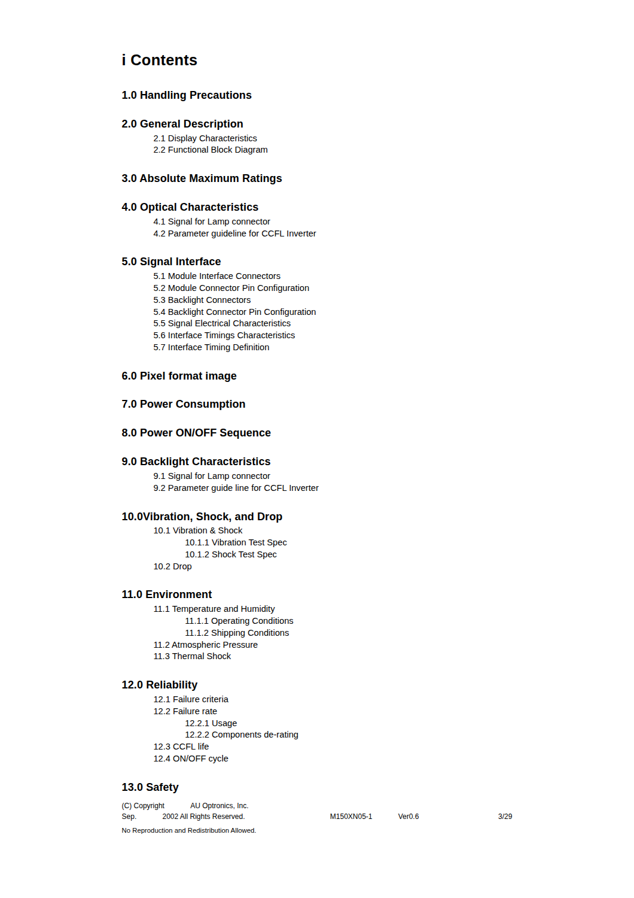i Contents
1.0 Handling Precautions
2.0 General Description
2.1 Display Characteristics
2.2 Functional Block Diagram
3.0 Absolute Maximum Ratings
4.0 Optical Characteristics
4.1 Signal for Lamp connector
4.2 Parameter guideline for CCFL Inverter
5.0 Signal Interface
5.1 Module Interface Connectors
5.2 Module Connector Pin Configuration
5.3 Backlight Connectors
5.4 Backlight Connector Pin Configuration
5.5 Signal Electrical Characteristics
5.6 Interface Timings Characteristics
5.7 Interface Timing Definition
6.0 Pixel format image
7.0 Power Consumption
8.0 Power ON/OFF Sequence
9.0 Backlight Characteristics
9.1 Signal for Lamp connector
9.2 Parameter guide line for CCFL Inverter
10.0Vibration, Shock, and Drop
10.1 Vibration & Shock
10.1.1 Vibration Test Spec
10.1.2 Shock Test Spec
10.2 Drop
11.0 Environment
11.1 Temperature and Humidity
11.1.1 Operating Conditions
11.1.2 Shipping Conditions
11.2 Atmospheric Pressure
11.3 Thermal Shock
12.0 Reliability
12.1 Failure criteria
12.2 Failure rate
12.2.1 Usage
12.2.2 Components de-rating
12.3 CCFL life
12.4 ON/OFF cycle
13.0 Safety
(C) Copyright AU Optronics, Inc.
Sep. 2002 All Rights Reserved. M150XN05-1 Ver0.6 3/29
No Reproduction and Redistribution Allowed.